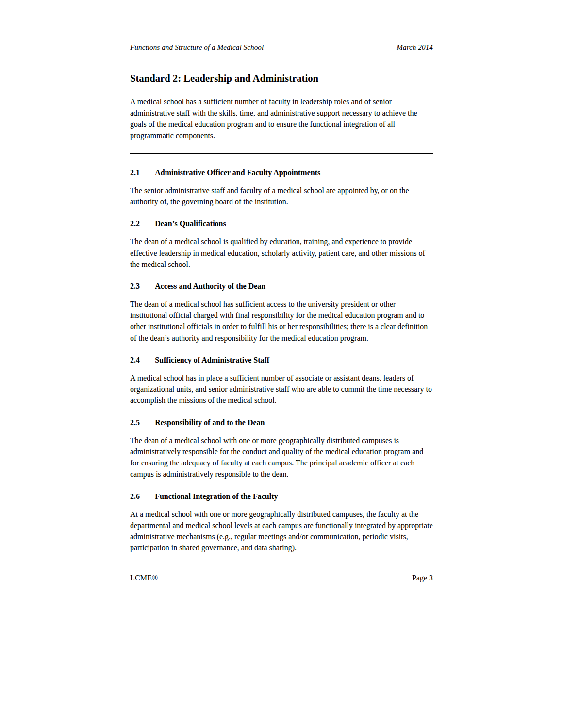Functions and Structure of a Medical School March 2014
Standard 2: Leadership and Administration
A medical school has a sufficient number of faculty in leadership roles and of senior administrative staff with the skills, time, and administrative support necessary to achieve the goals of the medical education program and to ensure the functional integration of all programmatic components.
2.1 Administrative Officer and Faculty Appointments
The senior administrative staff and faculty of a medical school are appointed by, or on the authority of, the governing board of the institution.
2.2 Dean’s Qualifications
The dean of a medical school is qualified by education, training, and experience to provide effective leadership in medical education, scholarly activity, patient care, and other missions of the medical school.
2.3 Access and Authority of the Dean
The dean of a medical school has sufficient access to the university president or other institutional official charged with final responsibility for the medical education program and to other institutional officials in order to fulfill his or her responsibilities; there is a clear definition of the dean’s authority and responsibility for the medical education program.
2.4 Sufficiency of Administrative Staff
A medical school has in place a sufficient number of associate or assistant deans, leaders of organizational units, and senior administrative staff who are able to commit the time necessary to accomplish the missions of the medical school.
2.5 Responsibility of and to the Dean
The dean of a medical school with one or more geographically distributed campuses is administratively responsible for the conduct and quality of the medical education program and for ensuring the adequacy of faculty at each campus. The principal academic officer at each campus is administratively responsible to the dean.
2.6 Functional Integration of the Faculty
At a medical school with one or more geographically distributed campuses, the faculty at the departmental and medical school levels at each campus are functionally integrated by appropriate administrative mechanisms (e.g., regular meetings and/or communication, periodic visits, participation in shared governance, and data sharing).
LCME® Page 3